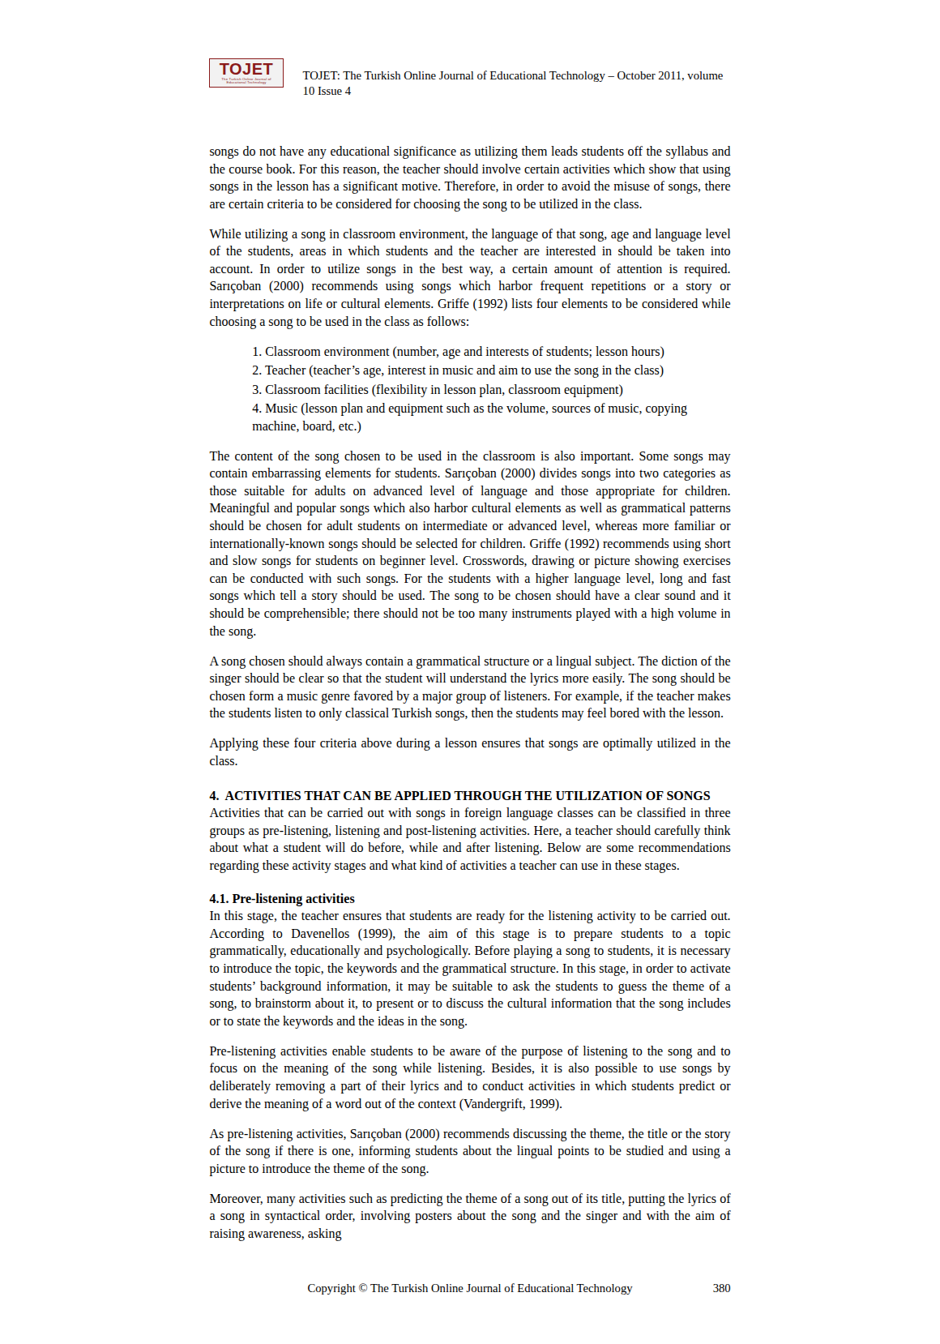TOJET The Turkish Online Journal of Educational Technology
TOJET: The Turkish Online Journal of Educational Technology – October 2011, volume 10 Issue 4
songs do not have any educational significance as utilizing them leads students off the syllabus and the course book. For this reason, the teacher should involve certain activities which show that using songs in the lesson has a significant motive. Therefore, in order to avoid the misuse of songs, there are certain criteria to be considered for choosing the song to be utilized in the class.
While utilizing a song in classroom environment, the language of that song, age and language level of the students, areas in which students and the teacher are interested in should be taken into account. In order to utilize songs in the best way, a certain amount of attention is required. Sarıçoban (2000) recommends using songs which harbor frequent repetitions or a story or interpretations on life or cultural elements. Griffe (1992) lists four elements to be considered while choosing a song to be used in the class as follows:
1. Classroom environment (number, age and interests of students; lesson hours)
2. Teacher (teacher’s age, interest in music and aim to use the song in the class)
3. Classroom facilities (flexibility in lesson plan, classroom equipment)
4. Music (lesson plan and equipment such as the volume, sources of music, copying machine, board, etc.)
The content of the song chosen to be used in the classroom is also important. Some songs may contain embarrassing elements for students. Sarıçoban (2000) divides songs into two categories as those suitable for adults on advanced level of language and those appropriate for children. Meaningful and popular songs which also harbor cultural elements as well as grammatical patterns should be chosen for adult students on intermediate or advanced level, whereas more familiar or internationally-known songs should be selected for children. Griffe (1992) recommends using short and slow songs for students on beginner level. Crosswords, drawing or picture showing exercises can be conducted with such songs. For the students with a higher language level, long and fast songs which tell a story should be used. The song to be chosen should have a clear sound and it should be comprehensible; there should not be too many instruments played with a high volume in the song.
A song chosen should always contain a grammatical structure or a lingual subject. The diction of the singer should be clear so that the student will understand the lyrics more easily. The song should be chosen form a music genre favored by a major group of listeners. For example, if the teacher makes the students listen to only classical Turkish songs, then the students may feel bored with the lesson.
Applying these four criteria above during a lesson ensures that songs are optimally utilized in the class.
4. Activities that can be applied through the utilization of songs
Activities that can be carried out with songs in foreign language classes can be classified in three groups as pre-listening, listening and post-listening activities. Here, a teacher should carefully think about what a student will do before, while and after listening. Below are some recommendations regarding these activity stages and what kind of activities a teacher can use in these stages.
4.1. Pre-listening activities
In this stage, the teacher ensures that students are ready for the listening activity to be carried out. According to Davenellos (1999), the aim of this stage is to prepare students to a topic grammatically, educationally and psychologically. Before playing a song to students, it is necessary to introduce the topic, the keywords and the grammatical structure. In this stage, in order to activate students’ background information, it may be suitable to ask the students to guess the theme of a song, to brainstorm about it, to present or to discuss the cultural information that the song includes or to state the keywords and the ideas in the song.
Pre-listening activities enable students to be aware of the purpose of listening to the song and to focus on the meaning of the song while listening. Besides, it is also possible to use songs by deliberately removing a part of their lyrics and to conduct activities in which students predict or derive the meaning of a word out of the context (Vandergrift, 1999).
As pre-listening activities, Sarıçoban (2000) recommends discussing the theme, the title or the story of the song if there is one, informing students about the lingual points to be studied and using a picture to introduce the theme of the song.
Moreover, many activities such as predicting the theme of a song out of its title, putting the lyrics of a song in syntactical order, involving posters about the song and the singer and with the aim of raising awareness, asking
Copyright © The Turkish Online Journal of Educational Technology
380